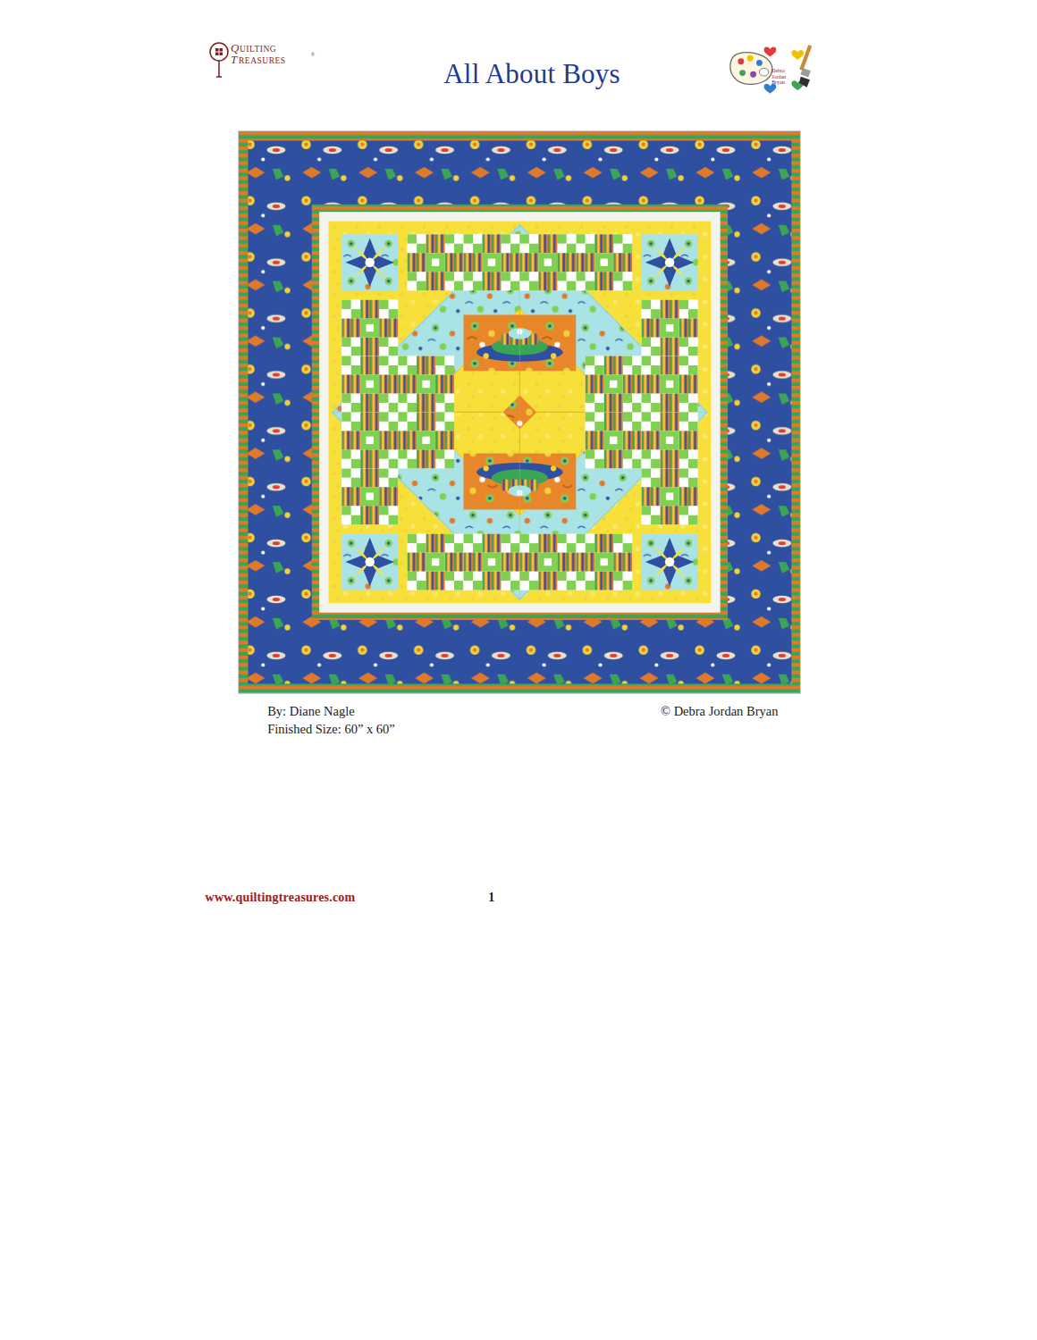Q UILTING T REASURES ®
All About Boys
Debra Jordan Bryan
By: Diane Nagle
Finished Size: 60” x 60”
© Debra Jordan Bryan
www.quiltingtreasures.com 1